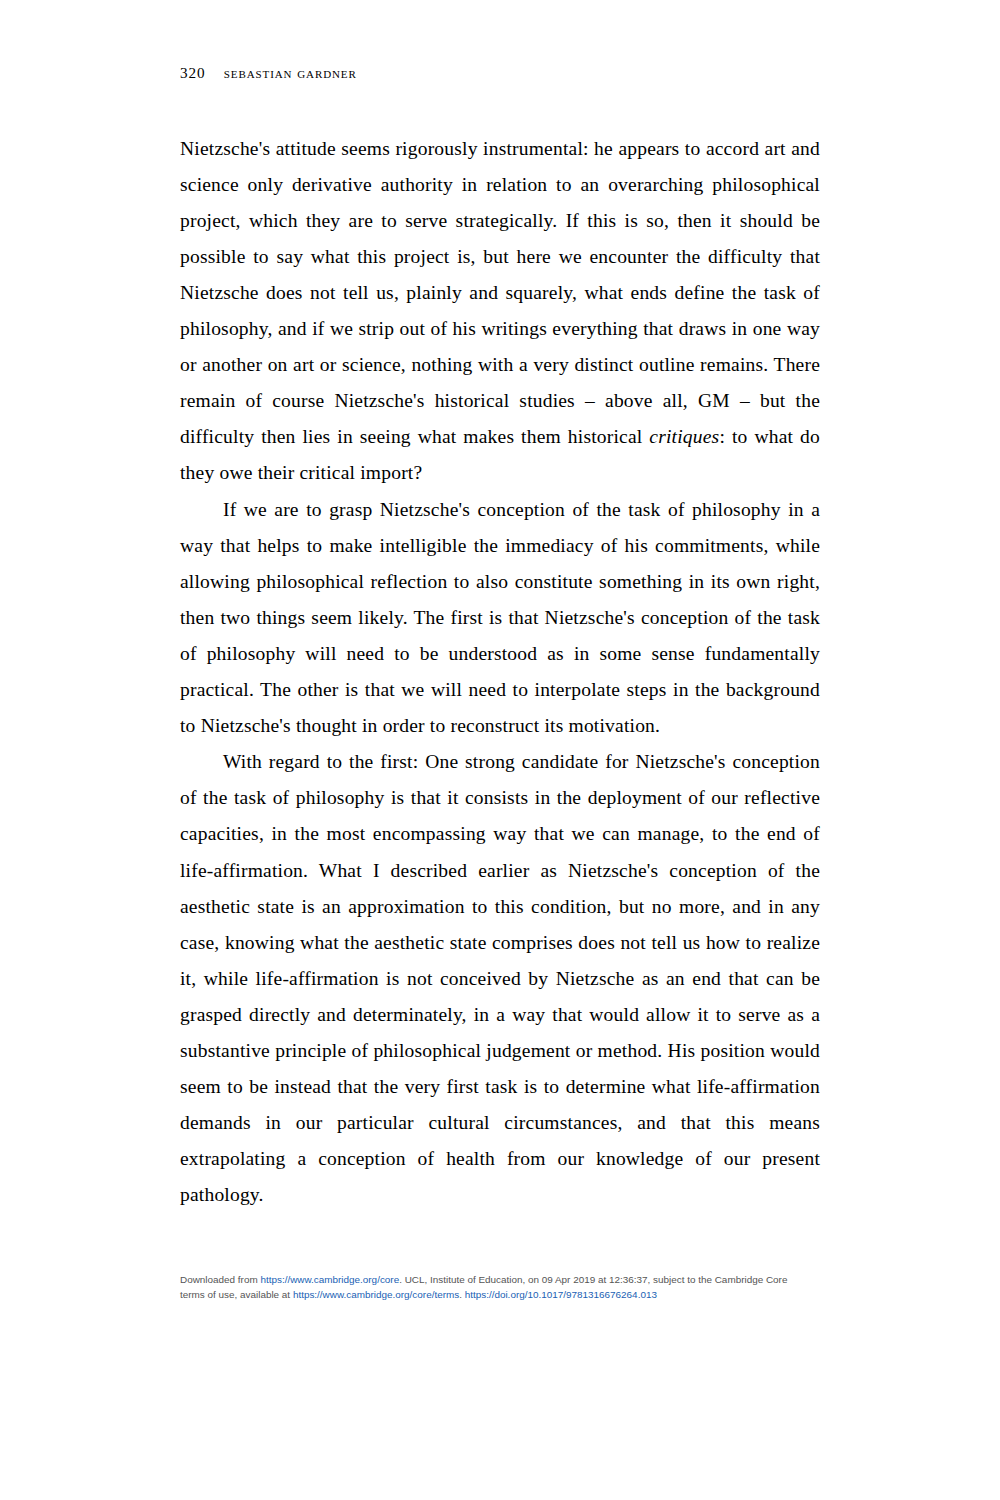320 sebastian gardner
Nietzsche's attitude seems rigorously instrumental: he appears to accord art and science only derivative authority in relation to an overarching philosophical project, which they are to serve strategically. If this is so, then it should be possible to say what this project is, but here we encounter the difficulty that Nietzsche does not tell us, plainly and squarely, what ends define the task of philosophy, and if we strip out of his writings everything that draws in one way or another on art or science, nothing with a very distinct outline remains. There remain of course Nietzsche's historical studies – above all, GM – but the difficulty then lies in seeing what makes them historical critiques: to what do they owe their critical import?
If we are to grasp Nietzsche's conception of the task of philosophy in a way that helps to make intelligible the immediacy of his commitments, while allowing philosophical reflection to also constitute something in its own right, then two things seem likely. The first is that Nietzsche's conception of the task of philosophy will need to be understood as in some sense fundamentally practical. The other is that we will need to interpolate steps in the background to Nietzsche's thought in order to reconstruct its motivation.
With regard to the first: One strong candidate for Nietzsche's conception of the task of philosophy is that it consists in the deployment of our reflective capacities, in the most encompassing way that we can manage, to the end of life-affirmation. What I described earlier as Nietzsche's conception of the aesthetic state is an approximation to this condition, but no more, and in any case, knowing what the aesthetic state comprises does not tell us how to realize it, while life-affirmation is not conceived by Nietzsche as an end that can be grasped directly and determinately, in a way that would allow it to serve as a substantive principle of philosophical judgement or method. His position would seem to be instead that the very first task is to determine what life-affirmation demands in our particular cultural circumstances, and that this means extrapolating a conception of health from our knowledge of our present pathology.
Downloaded from https://www.cambridge.org/core. UCL, Institute of Education, on 09 Apr 2019 at 12:36:37, subject to the Cambridge Core
terms of use, available at https://www.cambridge.org/core/terms. https://doi.org/10.1017/9781316676264.013